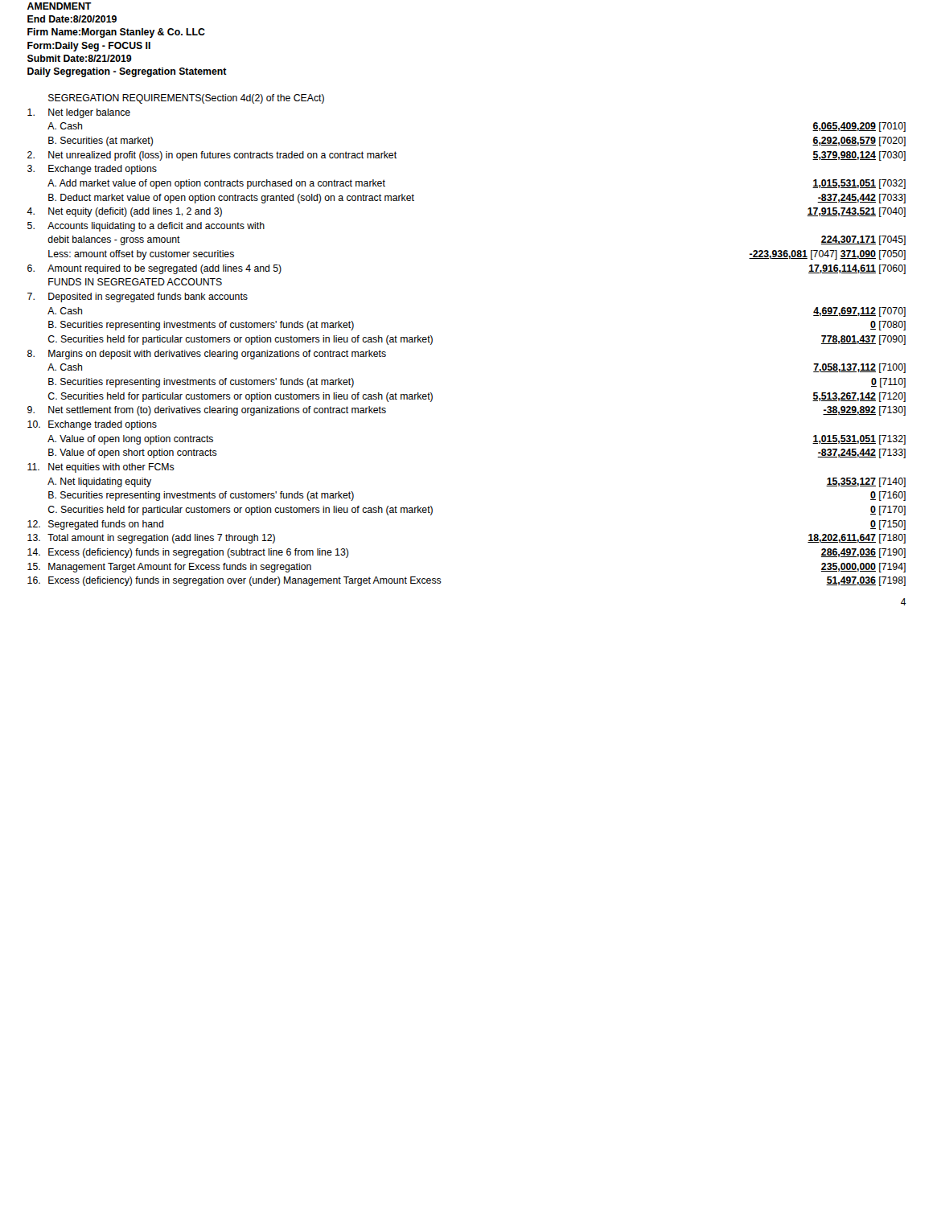AMENDMENT
End Date:8/20/2019
Firm Name:Morgan Stanley & Co. LLC
Form:Daily Seg - FOCUS II
Submit Date:8/21/2019
Daily Segregation - Segregation Statement
| | SEGREGATION REQUIREMENTS(Section 4d(2) of the CEAct) | |
| 1. | Net ledger balance | |
| | A. Cash | 6,065,409,209 [7010] |
| | B. Securities (at market) | 6,292,068,579 [7020] |
| 2. | Net unrealized profit (loss) in open futures contracts traded on a contract market | 5,379,980,124 [7030] |
| 3. | Exchange traded options | |
| | A. Add market value of open option contracts purchased on a contract market | 1,015,531,051 [7032] |
| | B. Deduct market value of open option contracts granted (sold) on a contract market | -837,245,442 [7033] |
| 4. | Net equity (deficit) (add lines 1, 2 and 3) | 17,915,743,521 [7040] |
| 5. | Accounts liquidating to a deficit and accounts with | |
| | debit balances - gross amount | 224,307,171 [7045] |
| | Less: amount offset by customer securities | -223,936,081 [7047] 371,090 [7050] |
| 6. | Amount required to be segregated (add lines 4 and 5) | 17,916,114,611 [7060] |
| | FUNDS IN SEGREGATED ACCOUNTS | |
| 7. | Deposited in segregated funds bank accounts | |
| | A. Cash | 4,697,697,112 [7070] |
| | B. Securities representing investments of customers' funds (at market) | 0 [7080] |
| | C. Securities held for particular customers or option customers in lieu of cash (at market) | 778,801,437 [7090] |
| 8. | Margins on deposit with derivatives clearing organizations of contract markets | |
| | A. Cash | 7,058,137,112 [7100] |
| | B. Securities representing investments of customers' funds (at market) | 0 [7110] |
| | C. Securities held for particular customers or option customers in lieu of cash (at market) | 5,513,267,142 [7120] |
| 9. | Net settlement from (to) derivatives clearing organizations of contract markets | -38,929,892 [7130] |
| 10. | Exchange traded options | |
| | A. Value of open long option contracts | 1,015,531,051 [7132] |
| | B. Value of open short option contracts | -837,245,442 [7133] |
| 11. | Net equities with other FCMs | |
| | A. Net liquidating equity | 15,353,127 [7140] |
| | B. Securities representing investments of customers' funds (at market) | 0 [7160] |
| | C. Securities held for particular customers or option customers in lieu of cash (at market) | 0 [7170] |
| 12. | Segregated funds on hand | 0 [7150] |
| 13. | Total amount in segregation (add lines 7 through 12) | 18,202,611,647 [7180] |
| 14. | Excess (deficiency) funds in segregation (subtract line 6 from line 13) | 286,497,036 [7190] |
| 15. | Management Target Amount for Excess funds in segregation | 235,000,000 [7194] |
| 16. | Excess (deficiency) funds in segregation over (under) Management Target Amount Excess | 51,497,036 [7198] |
4